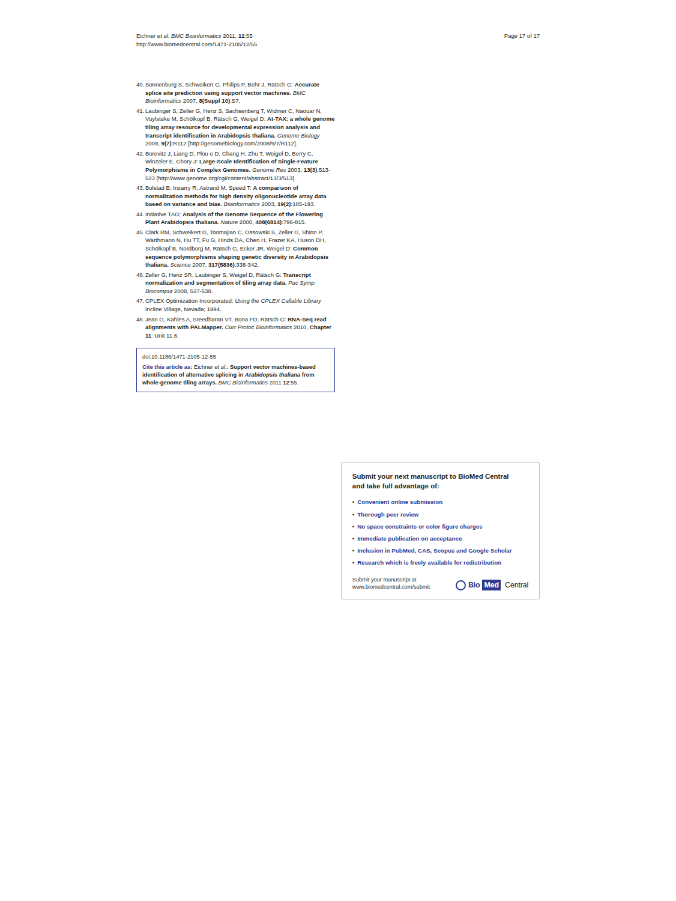Eichner et al. BMC Bioinformatics 2011, 12:55
http://www.biomedcentral.com/1471-2105/12/55
Page 17 of 17
Sonnenburg S, Schweikert G, Philips P, Behr J, Rätsch G: Accurate splice site prediction using support vector machines. BMC Bioinformatics 2007, 8(Suppl 10):S7.
Laubinger S, Zeller G, Henz S, Sachsenberg T, Widmer C, Naouar N, Vuylsteke M, Schölkopf B, Rätsch G, Weigel D: At-TAX: a whole genome tiling array resource for developmental expression analysis and transcript identification in Arabidopsis thaliana. Genome Biology 2008, 9(7):R112 [http://genomebiology.com/2008/9/7/R112].
Borevitz J, Liang D, Plou e D, Chang H, Zhu T, Weigel D, Berry C, Winzeler E, Chory J: Large-Scale Identification of Single-Feature Polymorphisms in Complex Genomes. Genome Res 2003, 13(3):513-523 [http://www.genome.org/cgi/content/abstract/13/3/513].
Bolstad B, Irizarry R, Astrand M, Speed T: A comparison of normalization methods for high density oligonucleotide array data based on variance and bias. Bioinformatics 2003, 19(2):185-193.
Initiative TAG: Analysis of the Genome Sequence of the Flowering Plant Arabidopsis thaliana. Nature 2000, 408(6814):796-815.
Clark RM, Schweikert G, Toomajian C, Ossowski S, Zeller G, Shinn P, Warthmann N, Hu TT, Fu G, Hinds DA, Chen H, Frazer KA, Huson DH, Schölkopf B, Nordborg M, Rätsch G, Ecker JR, Weigel D: Common sequence polymorphisms shaping genetic diversity in Arabidopsis thaliana. Science 2007, 317(5836):338-342.
Zeller G, Henz SR, Laubinger S, Weigel D, Rätsch G: Transcript normalization and segmentation of tiling array data. Pac Symp Biocomput 2008, 527-538.
CPLEX Optimization Incorporated: Using the CPLEX Callable Library Incline Village, Nevada; 1994.
Jean G, Kahles A, Sreedharan VT, Bona FD, Rätsch G: RNA-Seq read alignments with PALMapper. Curr Protoc Bioinformatics 2010, Chapter 11: Unit 11.6.
doi:10.1186/1471-2105-12-55
Cite this article as: Eichner et al.: Support vector machines-based identification of alternative splicing in Arabidopsis thaliana from whole-genome tiling arrays. BMC Bioinformatics 2011 12:55.
Submit your next manuscript to BioMed Central
and take full advantage of:
Convenient online submission
Thorough peer review
No space constraints or color figure charges
Immediate publication on acceptance
Inclusion in PubMed, CAS, Scopus and Google Scholar
Research which is freely available for redistribution
Submit your manuscript at
www.biomedcentral.com/submit
Bio Med Central